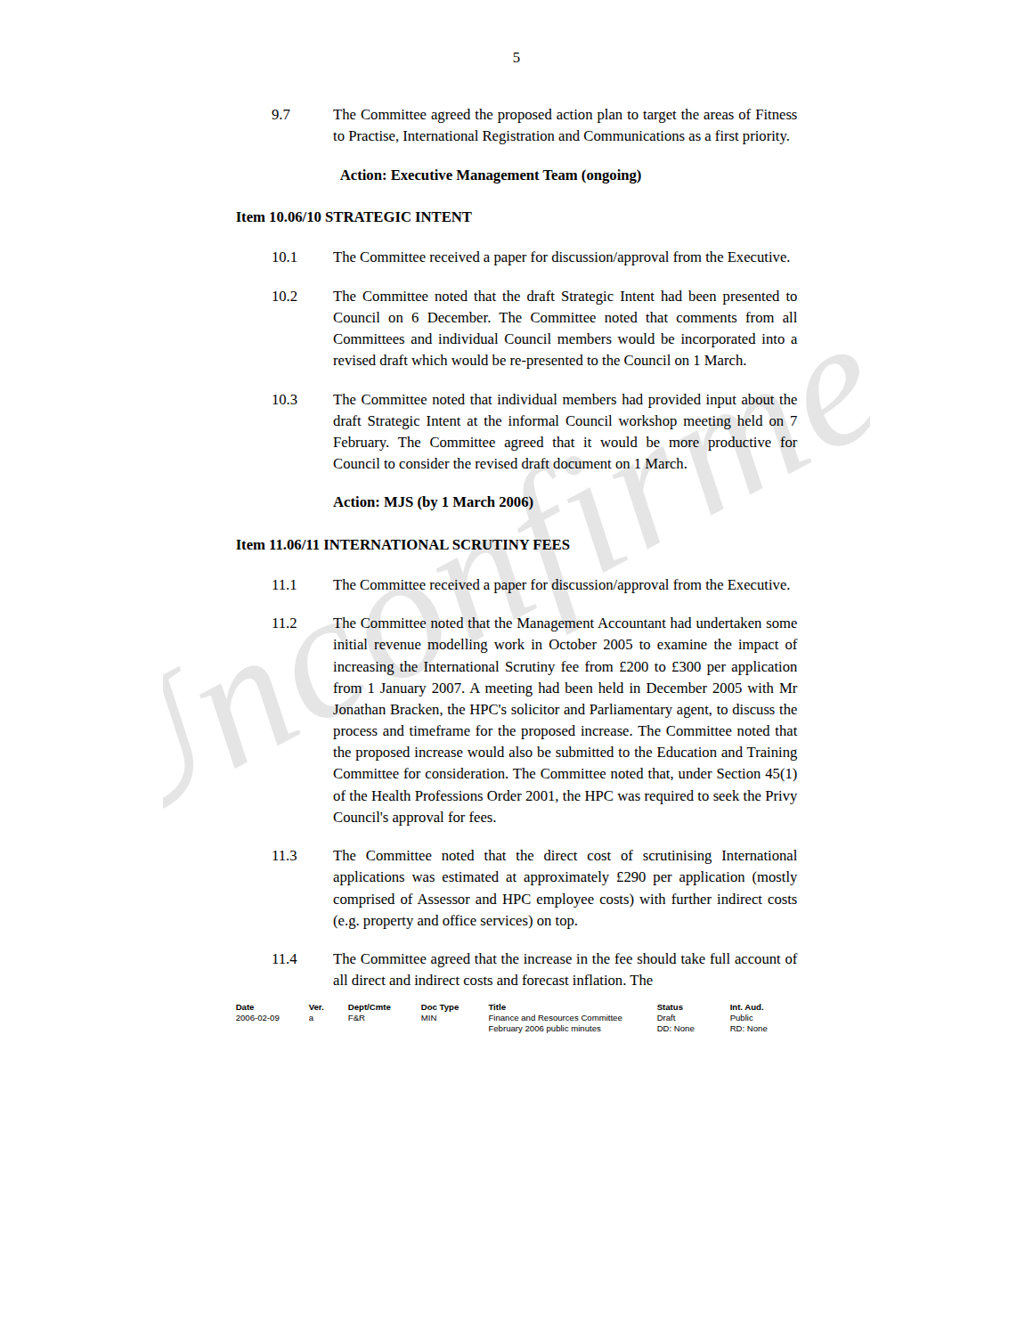5
Unconfirmed
9.7
The Committee agreed the proposed action plan to target the areas of Fitness to Practise, International Registration and Communications as a first priority.
Action: Executive Management Team (ongoing)
Item 10.06/10 STRATEGIC INTENT
10.1
The Committee received a paper for discussion/approval from the Executive.
10.2
The Committee noted that the draft Strategic Intent had been presented to Council on 6 December. The Committee noted that comments from all Committees and individual Council members would be incorporated into a revised draft which would be re-presented to the Council on 1 March.
10.3
The Committee noted that individual members had provided input about the draft Strategic Intent at the informal Council workshop meeting held on 7 February. The Committee agreed that it would be more productive for Council to consider the revised draft document on 1 March.
Action: MJS (by 1 March 2006)
Item 11.06/11 INTERNATIONAL SCRUTINY FEES
11.1
The Committee received a paper for discussion/approval from the Executive.
11.2
The Committee noted that the Management Accountant had undertaken some initial revenue modelling work in October 2005 to examine the impact of increasing the International Scrutiny fee from £200 to £300 per application from 1 January 2007. A meeting had been held in December 2005 with Mr Jonathan Bracken, the HPC's solicitor and Parliamentary agent, to discuss the process and timeframe for the proposed increase. The Committee noted that the proposed increase would also be submitted to the Education and Training Committee for consideration. The Committee noted that, under Section 45(1) of the Health Professions Order 2001, the HPC was required to seek the Privy Council's approval for fees.
11.3
The Committee noted that the direct cost of scrutinising International applications was estimated at approximately £290 per application (mostly comprised of Assessor and HPC employee costs) with further indirect costs (e.g. property and office services) on top.
11.4
The Committee agreed that the increase in the fee should take full account of all direct and indirect costs and forecast inflation. The
| Date | Ver. | Dept/Cmte | Doc Type | Title | Status | Int. Aud. |
| --- | --- | --- | --- | --- | --- | --- |
| 2006-02-09 | a | F&R | MIN | Finance and Resources Committee February 2006 public minutes | Draft DD: None | Public RD: None |